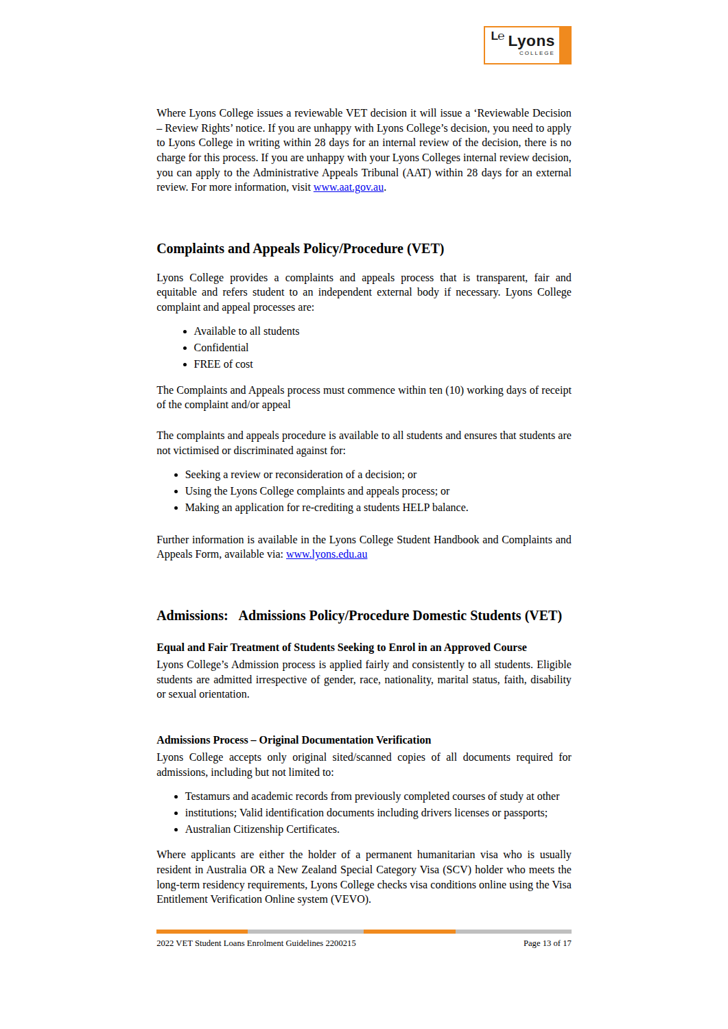L℮ Lyons COLLEGE
Where Lyons College issues a reviewable VET decision it will issue a ‘Reviewable Decision – Review Rights’ notice. If you are unhappy with Lyons College’s decision, you need to apply to Lyons College in writing within 28 days for an internal review of the decision, there is no charge for this process. If you are unhappy with your Lyons Colleges internal review decision, you can apply to the Administrative Appeals Tribunal (AAT) within 28 days for an external review. For more information, visit www.aat.gov.au.
Complaints and Appeals Policy/Procedure (VET)
Lyons College provides a complaints and appeals process that is transparent, fair and equitable and refers student to an independent external body if necessary. Lyons College complaint and appeal processes are:
Available to all students
Confidential
FREE of cost
The Complaints and Appeals process must commence within ten (10) working days of receipt of the complaint and/or appeal
The complaints and appeals procedure is available to all students and ensures that students are not victimised or discriminated against for:
Seeking a review or reconsideration of a decision; or
Using the Lyons College complaints and appeals process; or
Making an application for re-crediting a students HELP balance.
Further information is available in the Lyons College Student Handbook and Complaints and Appeals Form, available via: www.lyons.edu.au
Admissions: Admissions Policy/Procedure Domestic Students (VET)
Equal and Fair Treatment of Students Seeking to Enrol in an Approved Course
Lyons College’s Admission process is applied fairly and consistently to all students. Eligible students are admitted irrespective of gender, race, nationality, marital status, faith, disability or sexual orientation.
Admissions Process – Original Documentation Verification
Lyons College accepts only original sited/scanned copies of all documents required for admissions, including but not limited to:
Testamurs and academic records from previously completed courses of study at other
institutions; Valid identification documents including drivers licenses or passports;
Australian Citizenship Certificates.
Where applicants are either the holder of a permanent humanitarian visa who is usually resident in Australia OR a New Zealand Special Category Visa (SCV) holder who meets the long-term residency requirements, Lyons College checks visa conditions online using the Visa Entitlement Verification Online system (VEVO).
2022 VET Student Loans Enrolment Guidelines 2200215 Page 13 of 17